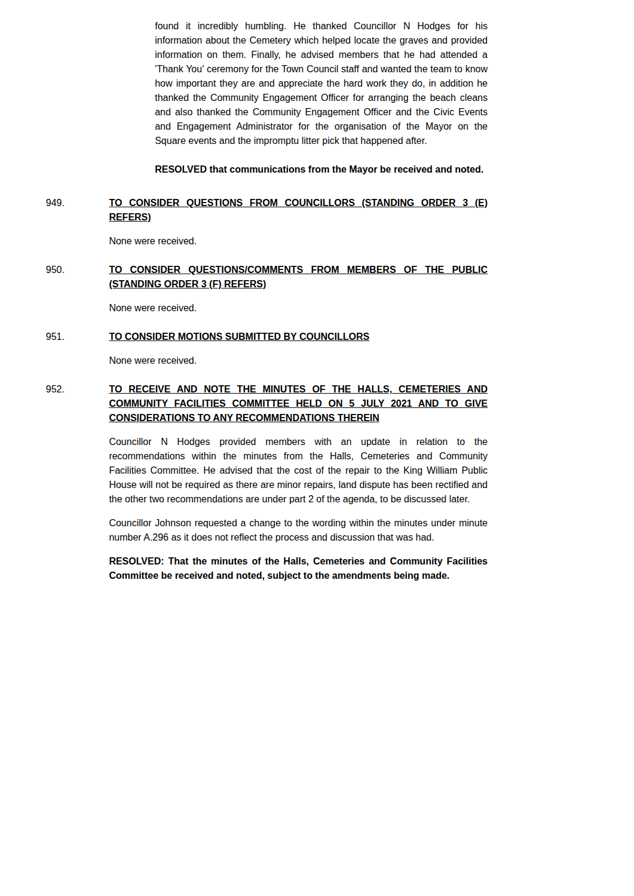found it incredibly humbling. He thanked Councillor N Hodges for his information about the Cemetery which helped locate the graves and provided information on them. Finally, he advised members that he had attended a 'Thank You' ceremony for the Town Council staff and wanted the team to know how important they are and appreciate the hard work they do, in addition he thanked the Community Engagement Officer for arranging the beach cleans and also thanked the Community Engagement Officer and the Civic Events and Engagement Administrator for the organisation of the Mayor on the Square events and the impromptu litter pick that happened after.
RESOLVED that communications from the Mayor be received and noted.
949.
TO CONSIDER QUESTIONS FROM COUNCILLORS (STANDING ORDER 3 (E) REFERS)
None were received.
950.
TO CONSIDER QUESTIONS/COMMENTS FROM MEMBERS OF THE PUBLIC (STANDING ORDER 3 (F) REFERS)
None were received.
951.
TO CONSIDER MOTIONS SUBMITTED BY COUNCILLORS
None were received.
952.
TO RECEIVE AND NOTE THE MINUTES OF THE HALLS, CEMETERIES AND COMMUNITY FACILITIES COMMITTEE HELD ON 5 JULY 2021 AND TO GIVE CONSIDERATIONS TO ANY RECOMMENDATIONS THEREIN
Councillor N Hodges provided members with an update in relation to the recommendations within the minutes from the Halls, Cemeteries and Community Facilities Committee. He advised that the cost of the repair to the King William Public House will not be required as there are minor repairs, land dispute has been rectified and the other two recommendations are under part 2 of the agenda, to be discussed later.
Councillor Johnson requested a change to the wording within the minutes under minute number A.296 as it does not reflect the process and discussion that was had.
RESOLVED: That the minutes of the Halls, Cemeteries and Community Facilities Committee be received and noted, subject to the amendments being made.